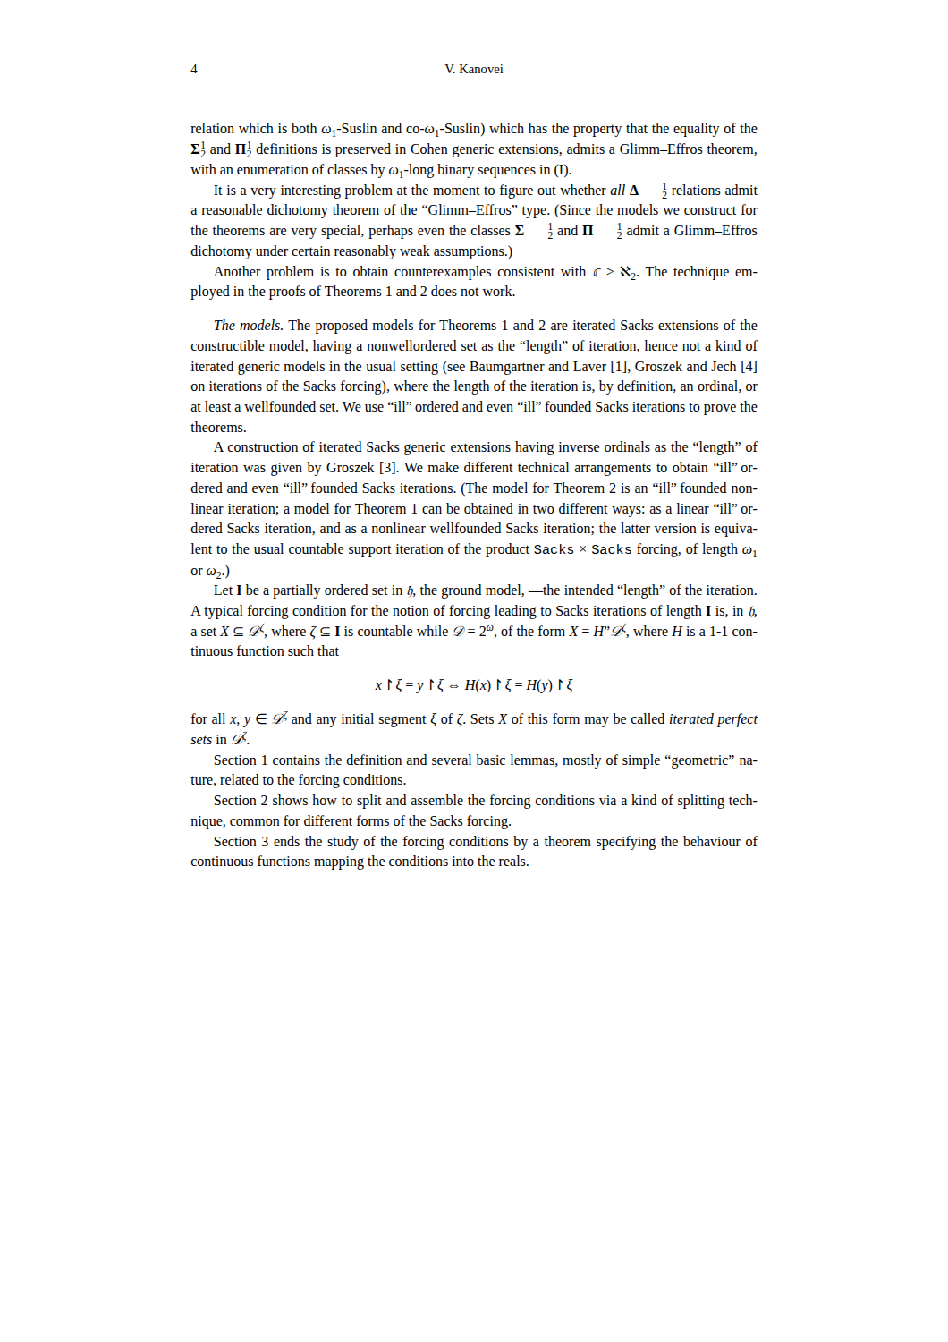4 V. Kanovei
relation which is both ω1-Suslin and co-ω1-Suslin) which has the property that the equality of the Σ 12 and Π 12 definitions is preserved in Cohen generic extensions, admits a Glimm–Effros theorem, with an enumeration of classes by ω1-long binary sequences in (I).
It is a very interesting problem at the moment to figure out whether all Δ 12 relations admit a reasonable dichotomy theorem of the “Glimm–Effros” type. (Since the models we construct for the theorems are very special, perhaps even the classes Σ 12 and Π 12 admit a Glimm–Effros dichotomy under certain reasonably weak assumptions.)
Another problem is to obtain counterexamples consistent with 𝕔 > ℵ2. The technique employed in the proofs of Theorems 1 and 2 does not work.
The models. The proposed models for Theorems 1 and 2 are iterated Sacks extensions of the constructible model, having a nonwellordered set as the “length” of iteration, hence not a kind of iterated generic models in the usual setting (see Baumgartner and Laver [1], Groszek and Jech [4] on iterations of the Sacks forcing), where the length of the iteration is, by definition, an ordinal, or at least a wellfounded set. We use “ill” ordered and even “ill” founded Sacks iterations to prove the theorems.
A construction of iterated Sacks generic extensions having inverse ordinals as the “length” of iteration was given by Groszek [3]. We make different technical arrangements to obtain “ill” ordered and even “ill” founded Sacks iterations. (The model for Theorem 2 is an “ill” founded nonlinear iteration; a model for Theorem 1 can be obtained in two different ways: as a linear “ill” ordered Sacks iteration, and as a nonlinear wellfounded Sacks iteration; the latter version is equivalent to the usual countable support iteration of the product Sacks × Sacks forcing, of length ω1 or ω2.)
Let I be a partially ordered set in 𝔥, the ground model, —the intended “length” of the iteration. A typical forcing condition for the notion of forcing leading to Sacks iterations of length I is, in 𝔥, a set X ⊆ 𝒟ζ, where ζ ⊆ I is countable while 𝒟 = 2ω, of the form X = H”𝒟ζ, where H is a 1-1 continuous function such that
x↾ξ = y↾ξ ⇔ H(x)↾ξ = H(y)↾ξ
for all x, y ∈ 𝒟ζ and any initial segment ξ of ζ. Sets X of this form may be called iterated perfect sets in 𝒟ζ.
Section 1 contains the definition and several basic lemmas, mostly of simple “geometric” nature, related to the forcing conditions.
Section 2 shows how to split and assemble the forcing conditions via a kind of splitting technique, common for different forms of the Sacks forcing.
Section 3 ends the study of the forcing conditions by a theorem specifying the behaviour of continuous functions mapping the conditions into the reals.